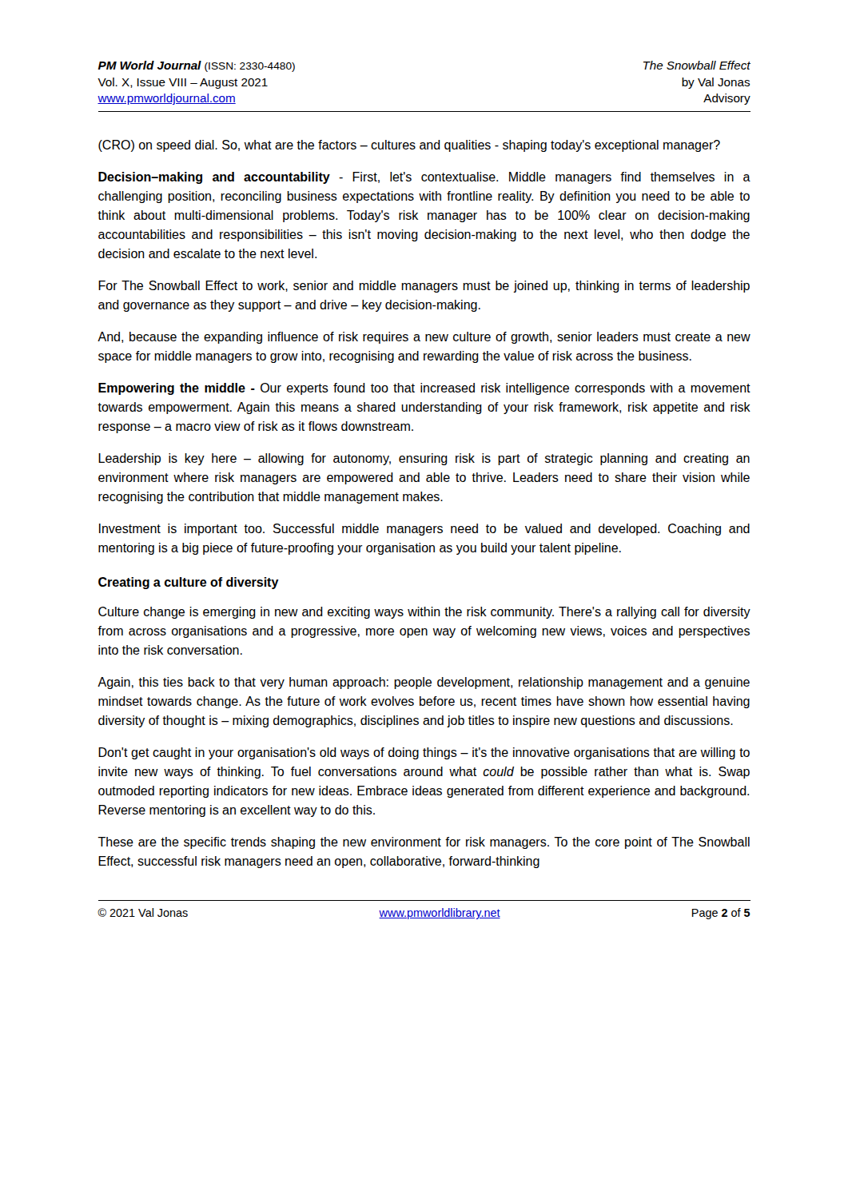PM World Journal (ISSN: 2330-4480)
Vol. X, Issue VIII – August 2021
www.pmworldjournal.com
The Snowball Effect
by Val Jonas
Advisory
(CRO) on speed dial. So, what are the factors – cultures and qualities - shaping today's exceptional manager?
Decision–making and accountability - First, let's contextualise. Middle managers find themselves in a challenging position, reconciling business expectations with frontline reality. By definition you need to be able to think about multi-dimensional problems. Today's risk manager has to be 100% clear on decision-making accountabilities and responsibilities – this isn't moving decision-making to the next level, who then dodge the decision and escalate to the next level.
For The Snowball Effect to work, senior and middle managers must be joined up, thinking in terms of leadership and governance as they support – and drive – key decision-making.
And, because the expanding influence of risk requires a new culture of growth, senior leaders must create a new space for middle managers to grow into, recognising and rewarding the value of risk across the business.
Empowering the middle - Our experts found too that increased risk intelligence corresponds with a movement towards empowerment. Again this means a shared understanding of your risk framework, risk appetite and risk response – a macro view of risk as it flows downstream.
Leadership is key here – allowing for autonomy, ensuring risk is part of strategic planning and creating an environment where risk managers are empowered and able to thrive. Leaders need to share their vision while recognising the contribution that middle management makes.
Investment is important too. Successful middle managers need to be valued and developed. Coaching and mentoring is a big piece of future-proofing your organisation as you build your talent pipeline.
Creating a culture of diversity
Culture change is emerging in new and exciting ways within the risk community. There's a rallying call for diversity from across organisations and a progressive, more open way of welcoming new views, voices and perspectives into the risk conversation.
Again, this ties back to that very human approach: people development, relationship management and a genuine mindset towards change. As the future of work evolves before us, recent times have shown how essential having diversity of thought is – mixing demographics, disciplines and job titles to inspire new questions and discussions.
Don't get caught in your organisation's old ways of doing things – it's the innovative organisations that are willing to invite new ways of thinking. To fuel conversations around what could be possible rather than what is. Swap outmoded reporting indicators for new ideas. Embrace ideas generated from different experience and background. Reverse mentoring is an excellent way to do this.
These are the specific trends shaping the new environment for risk managers. To the core point of The Snowball Effect, successful risk managers need an open, collaborative, forward-thinking
© 2021 Val Jonas
www.pmworldlibrary.net
Page 2 of 5